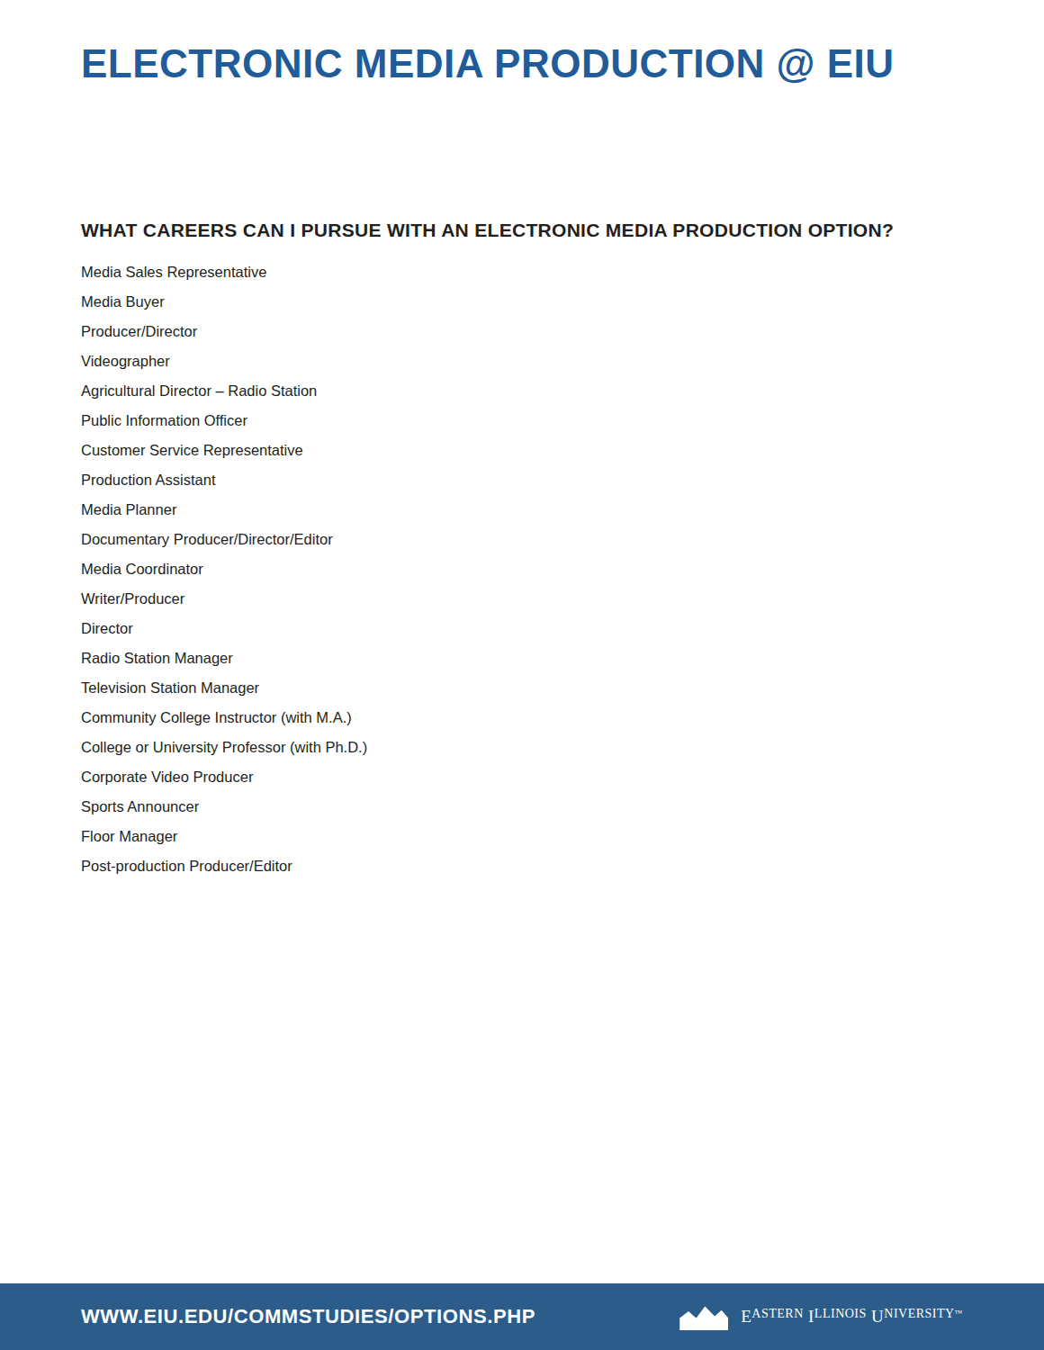Electronic Media Production @ EIU
What careers can I pursue with an Electronic Media Production option?
Media Sales Representative
Media Buyer
Producer/Director
Videographer
Agricultural Director – Radio Station
Public Information Officer
Customer Service Representative
Production Assistant
Media Planner
Documentary Producer/Director/Editor
Media Coordinator
Writer/Producer
Director
Radio Station Manager
Television Station Manager
Community College Instructor (with M.A.)
College or University Professor (with Ph.D.)
Corporate Video Producer
Sports Announcer
Floor Manager
Post-production Producer/Editor
www.eiu.edu/commstudies/options.php
EASTERN ILLINOIS UNIVERSITY™